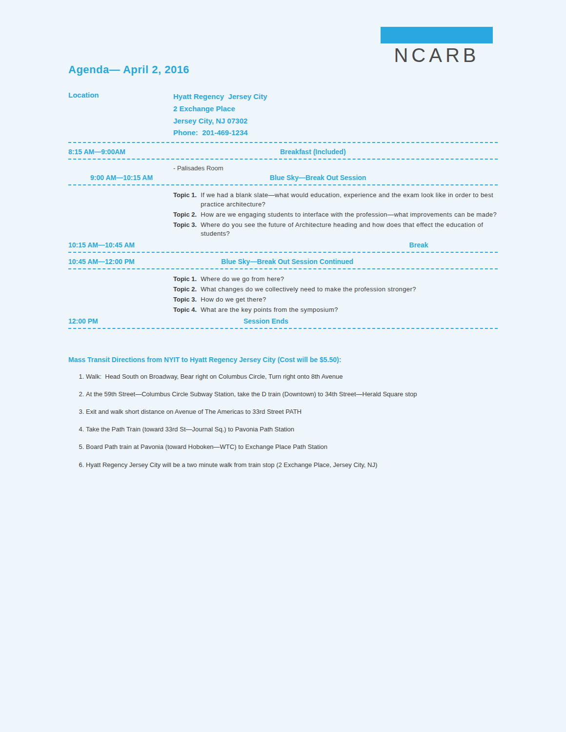NCARB
Agenda— April 2, 2016
| Location | Hyatt Regency Jersey City 2 Exchange Place Jersey City, NJ 07302 Phone: 201-469-1234 |
8:15 AM—9:00AM
Breakfast (Included)
- Palisades Room
9:00 AM—10:15 AM
Blue Sky—Break Out Session
| Topic 1. | If we had a blank slate—what would education, experience and the exam look like in order to best practice architecture? |
| Topic 2. | How are we engaging students to interface with the profession—what improvements can be made? |
| Topic 3. | Where do you see the future of Architecture heading and how does that effect the education of students? |
10:15 AM—10:45 AM
Break
10:45 AM—12:00 PM
Blue Sky—Break Out Session Continued
| Topic 1. | Where do we go from here? |
| Topic 2. | What changes do we collectively need to make the profession stronger? |
| Topic 3. | How do we get there? |
| Topic 4. | What are the key points from the symposium? |
12:00 PM
Session Ends
Mass Transit Directions from NYIT to Hyatt Regency Jersey City (Cost will be $5.50):
Walk: Head South on Broadway, Bear right on Columbus Circle, Turn right onto 8th Avenue
At the 59th Street—Columbus Circle Subway Station, take the D train (Downtown) to 34th Street—Herald Square stop
Exit and walk short distance on Avenue of The Americas to 33rd Street PATH
Take the Path Train (toward 33rd St—Journal Sq.) to Pavonia Path Station
Board Path train at Pavonia (toward Hoboken—WTC) to Exchange Place Path Station
Hyatt Regency Jersey City will be a two minute walk from train stop (2 Exchange Place, Jersey City, NJ)